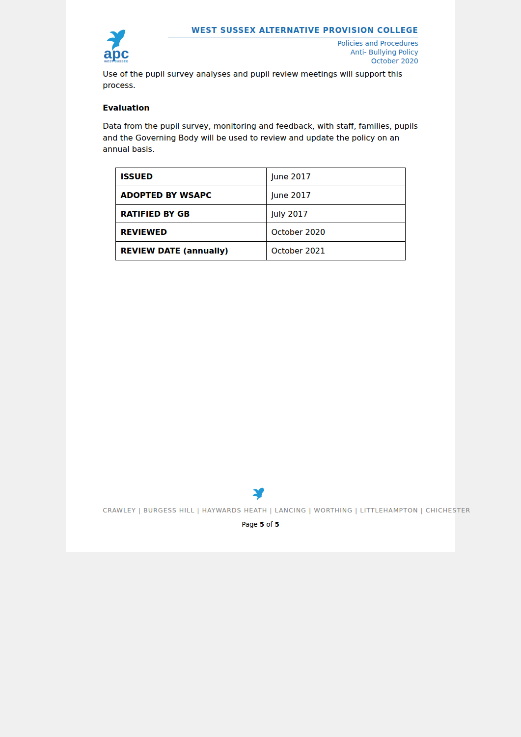apc WEST SUSSEX
West Sussex Alternative Provision College
Policies and Procedures
Anti- Bullying Policy
October 2020
Use of the pupil survey analyses and pupil review meetings will support this process.
Evaluation
Data from the pupil survey, monitoring and feedback, with staff, families, pupils and the Governing Body will be used to review and update the policy on an annual basis.
| ISSUED | June 2017 |
| ADOPTED BY WSAPC | June 2017 |
| RATIFIED BY GB | July 2017 |
| REVIEWED | October 2020 |
| REVIEW DATE (annually) | October 2021 |
CRAWLEY | BURGESS HILL | HAYWARDS HEATH | LANCING | WORTHING | LITTLEHAMPTON | CHICHESTER
Page 5 of 5